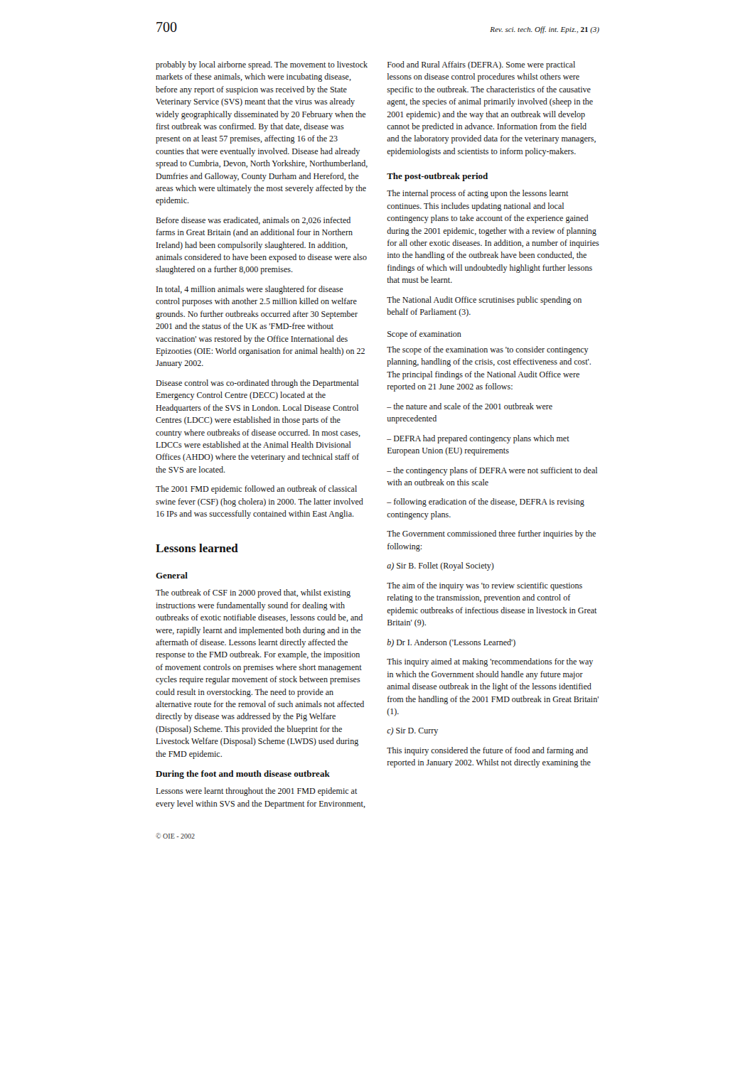700
Rev. sci. tech. Off. int. Epiz., 21 (3)
probably by local airborne spread. The movement to livestock markets of these animals, which were incubating disease, before any report of suspicion was received by the State Veterinary Service (SVS) meant that the virus was already widely geographically disseminated by 20 February when the first outbreak was confirmed. By that date, disease was present on at least 57 premises, affecting 16 of the 23 counties that were eventually involved. Disease had already spread to Cumbria, Devon, North Yorkshire, Northumberland, Dumfries and Galloway, County Durham and Hereford, the areas which were ultimately the most severely affected by the epidemic.
Before disease was eradicated, animals on 2,026 infected farms in Great Britain (and an additional four in Northern Ireland) had been compulsorily slaughtered. In addition, animals considered to have been exposed to disease were also slaughtered on a further 8,000 premises.
In total, 4 million animals were slaughtered for disease control purposes with another 2.5 million killed on welfare grounds. No further outbreaks occurred after 30 September 2001 and the status of the UK as 'FMD-free without vaccination' was restored by the Office International des Epizooties (OIE: World organisation for animal health) on 22 January 2002.
Disease control was co-ordinated through the Departmental Emergency Control Centre (DECC) located at the Headquarters of the SVS in London. Local Disease Control Centres (LDCC) were established in those parts of the country where outbreaks of disease occurred. In most cases, LDCCs were established at the Animal Health Divisional Offices (AHDO) where the veterinary and technical staff of the SVS are located.
The 2001 FMD epidemic followed an outbreak of classical swine fever (CSF) (hog cholera) in 2000. The latter involved 16 IPs and was successfully contained within East Anglia.
Lessons learned
General
The outbreak of CSF in 2000 proved that, whilst existing instructions were fundamentally sound for dealing with outbreaks of exotic notifiable diseases, lessons could be, and were, rapidly learnt and implemented both during and in the aftermath of disease. Lessons learnt directly affected the response to the FMD outbreak. For example, the imposition of movement controls on premises where short management cycles require regular movement of stock between premises could result in overstocking. The need to provide an alternative route for the removal of such animals not affected directly by disease was addressed by the Pig Welfare (Disposal) Scheme. This provided the blueprint for the Livestock Welfare (Disposal) Scheme (LWDS) used during the FMD epidemic.
During the foot and mouth disease outbreak
Lessons were learnt throughout the 2001 FMD epidemic at every level within SVS and the Department for Environment, Food and Rural Affairs (DEFRA). Some were practical lessons on disease control procedures whilst others were specific to the outbreak. The characteristics of the causative agent, the species of animal primarily involved (sheep in the 2001 epidemic) and the way that an outbreak will develop cannot be predicted in advance. Information from the field and the laboratory provided data for the veterinary managers, epidemiologists and scientists to inform policy-makers.
The post-outbreak period
The internal process of acting upon the lessons learnt continues. This includes updating national and local contingency plans to take account of the experience gained during the 2001 epidemic, together with a review of planning for all other exotic diseases. In addition, a number of inquiries into the handling of the outbreak have been conducted, the findings of which will undoubtedly highlight further lessons that must be learnt.
The National Audit Office scrutinises public spending on behalf of Parliament (3).
Scope of examination
The scope of the examination was 'to consider contingency planning, handling of the crisis, cost effectiveness and cost'. The principal findings of the National Audit Office were reported on 21 June 2002 as follows:
– the nature and scale of the 2001 outbreak were unprecedented
– DEFRA had prepared contingency plans which met European Union (EU) requirements
– the contingency plans of DEFRA were not sufficient to deal with an outbreak on this scale
– following eradication of the disease, DEFRA is revising contingency plans.
The Government commissioned three further inquiries by the following:
a) Sir B. Follet (Royal Society)
The aim of the inquiry was 'to review scientific questions relating to the transmission, prevention and control of epidemic outbreaks of infectious disease in livestock in Great Britain' (9).
b) Dr I. Anderson ('Lessons Learned')
This inquiry aimed at making 'recommendations for the way in which the Government should handle any future major animal disease outbreak in the light of the lessons identified from the handling of the 2001 FMD outbreak in Great Britain' (1).
c) Sir D. Curry
This inquiry considered the future of food and farming and reported in January 2002. Whilst not directly examining the
© OIE - 2002